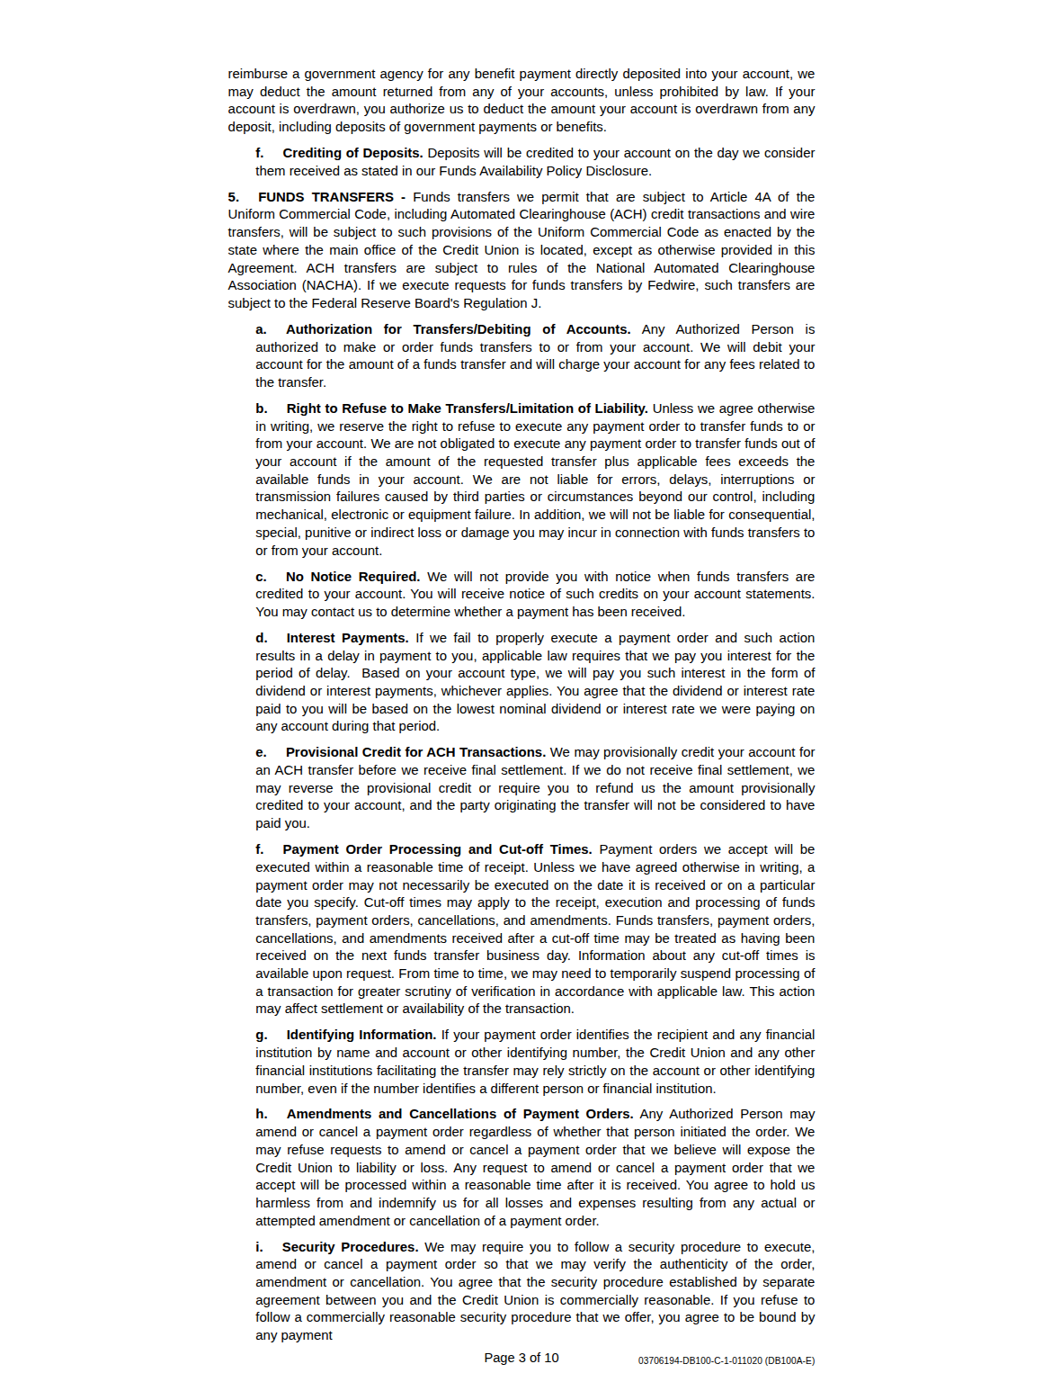reimburse a government agency for any benefit payment directly deposited into your account, we may deduct the amount returned from any of your accounts, unless prohibited by law. If your account is overdrawn, you authorize us to deduct the amount your account is overdrawn from any deposit, including deposits of government payments or benefits.
f. Crediting of Deposits. Deposits will be credited to your account on the day we consider them received as stated in our Funds Availability Policy Disclosure.
5. FUNDS TRANSFERS - Funds transfers we permit that are subject to Article 4A of the Uniform Commercial Code, including Automated Clearinghouse (ACH) credit transactions and wire transfers, will be subject to such provisions of the Uniform Commercial Code as enacted by the state where the main office of the Credit Union is located, except as otherwise provided in this Agreement. ACH transfers are subject to rules of the National Automated Clearinghouse Association (NACHA). If we execute requests for funds transfers by Fedwire, such transfers are subject to the Federal Reserve Board's Regulation J.
a. Authorization for Transfers/Debiting of Accounts. Any Authorized Person is authorized to make or order funds transfers to or from your account. We will debit your account for the amount of a funds transfer and will charge your account for any fees related to the transfer.
b. Right to Refuse to Make Transfers/Limitation of Liability. Unless we agree otherwise in writing, we reserve the right to refuse to execute any payment order to transfer funds to or from your account. We are not obligated to execute any payment order to transfer funds out of your account if the amount of the requested transfer plus applicable fees exceeds the available funds in your account. We are not liable for errors, delays, interruptions or transmission failures caused by third parties or circumstances beyond our control, including mechanical, electronic or equipment failure. In addition, we will not be liable for consequential, special, punitive or indirect loss or damage you may incur in connection with funds transfers to or from your account.
c. No Notice Required. We will not provide you with notice when funds transfers are credited to your account. You will receive notice of such credits on your account statements. You may contact us to determine whether a payment has been received.
d. Interest Payments. If we fail to properly execute a payment order and such action results in a delay in payment to you, applicable law requires that we pay you interest for the period of delay. Based on your account type, we will pay you such interest in the form of dividend or interest payments, whichever applies. You agree that the dividend or interest rate paid to you will be based on the lowest nominal dividend or interest rate we were paying on any account during that period.
e. Provisional Credit for ACH Transactions. We may provisionally credit your account for an ACH transfer before we receive final settlement. If we do not receive final settlement, we may reverse the provisional credit or require you to refund us the amount provisionally credited to your account, and the party originating the transfer will not be considered to have paid you.
f. Payment Order Processing and Cut-off Times. Payment orders we accept will be executed within a reasonable time of receipt. Unless we have agreed otherwise in writing, a payment order may not necessarily be executed on the date it is received or on a particular date you specify. Cut-off times may apply to the receipt, execution and processing of funds transfers, payment orders, cancellations, and amendments. Funds transfers, payment orders, cancellations, and amendments received after a cut-off time may be treated as having been received on the next funds transfer business day. Information about any cut-off times is available upon request. From time to time, we may need to temporarily suspend processing of a transaction for greater scrutiny of verification in accordance with applicable law. This action may affect settlement or availability of the transaction.
g. Identifying Information. If your payment order identifies the recipient and any financial institution by name and account or other identifying number, the Credit Union and any other financial institutions facilitating the transfer may rely strictly on the account or other identifying number, even if the number identifies a different person or financial institution.
h. Amendments and Cancellations of Payment Orders. Any Authorized Person may amend or cancel a payment order regardless of whether that person initiated the order. We may refuse requests to amend or cancel a payment order that we believe will expose the Credit Union to liability or loss. Any request to amend or cancel a payment order that we accept will be processed within a reasonable time after it is received. You agree to hold us harmless from and indemnify us for all losses and expenses resulting from any actual or attempted amendment or cancellation of a payment order.
i. Security Procedures. We may require you to follow a security procedure to execute, amend or cancel a payment order so that we may verify the authenticity of the order, amendment or cancellation. You agree that the security procedure established by separate agreement between you and the Credit Union is commercially reasonable. If you refuse to follow a commercially reasonable security procedure that we offer, you agree to be bound by any payment
Page 3 of 10 03706194-DB100-C-1-011020 (DB100A-E)